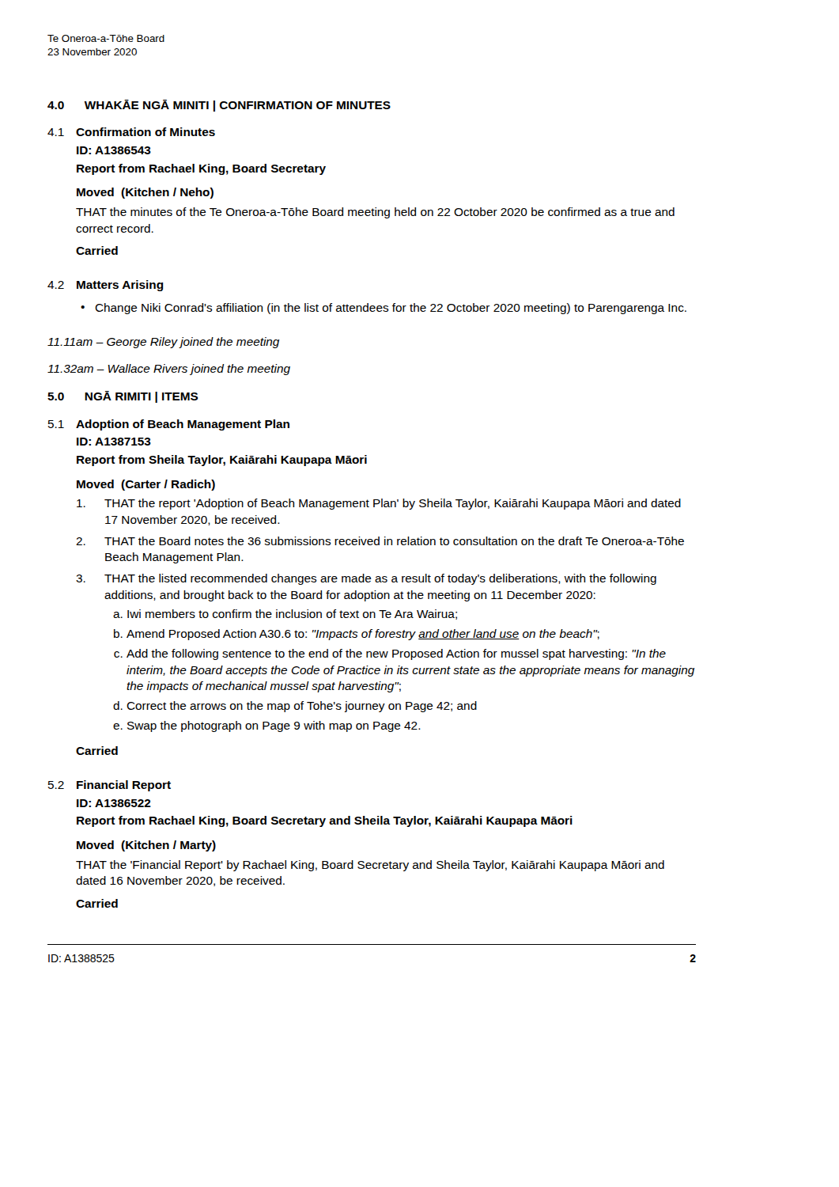Te Oneroa-a-Tōhe Board
23 November 2020
4.0 WHAKĀE NGĀ MINITI | CONFIRMATION OF MINUTES
4.1
Confirmation of Minutes
ID: A1386543
Report from Rachael King, Board Secretary
Moved (Kitchen / Neho)
THAT the minutes of the Te Oneroa-a-Tōhe Board meeting held on 22 October 2020 be confirmed as a true and correct record.
Carried
4.2
Matters Arising
Change Niki Conrad's affiliation (in the list of attendees for the 22 October 2020 meeting) to Parengarenga Inc.
11.11am – George Riley joined the meeting
11.32am – Wallace Rivers joined the meeting
5.0 NGĀ RIMITI | ITEMS
5.1
Adoption of Beach Management Plan
ID: A1387153
Report from Sheila Taylor, Kaiārahi Kaupapa Māori
Moved (Carter / Radich)
1.
THAT the report 'Adoption of Beach Management Plan' by Sheila Taylor, Kaiārahi Kaupapa Māori and dated 17 November 2020, be received.
2.
THAT the Board notes the 36 submissions received in relation to consultation on the draft Te Oneroa-a-Tōhe Beach Management Plan.
3.
THAT the listed recommended changes are made as a result of today's deliberations, with the following additions, and brought back to the Board for adoption at the meeting on 11 December 2020:
Iwi members to confirm the inclusion of text on Te Ara Wairua;
Amend Proposed Action A30.6 to: "Impacts of forestry and other land use on the beach";
Add the following sentence to the end of the new Proposed Action for mussel spat harvesting: "In the interim, the Board accepts the Code of Practice in its current state as the appropriate means for managing the impacts of mechanical mussel spat harvesting";
Correct the arrows on the map of Tohe's journey on Page 42; and
Swap the photograph on Page 9 with map on Page 42.
Carried
5.2
Financial Report
ID: A1386522
Report from Rachael King, Board Secretary and Sheila Taylor, Kaiārahi Kaupapa Māori
Moved (Kitchen / Marty)
THAT the 'Financial Report' by Rachael King, Board Secretary and Sheila Taylor, Kaiārahi Kaupapa Māori and dated 16 November 2020, be received.
Carried
ID: A1388525 2